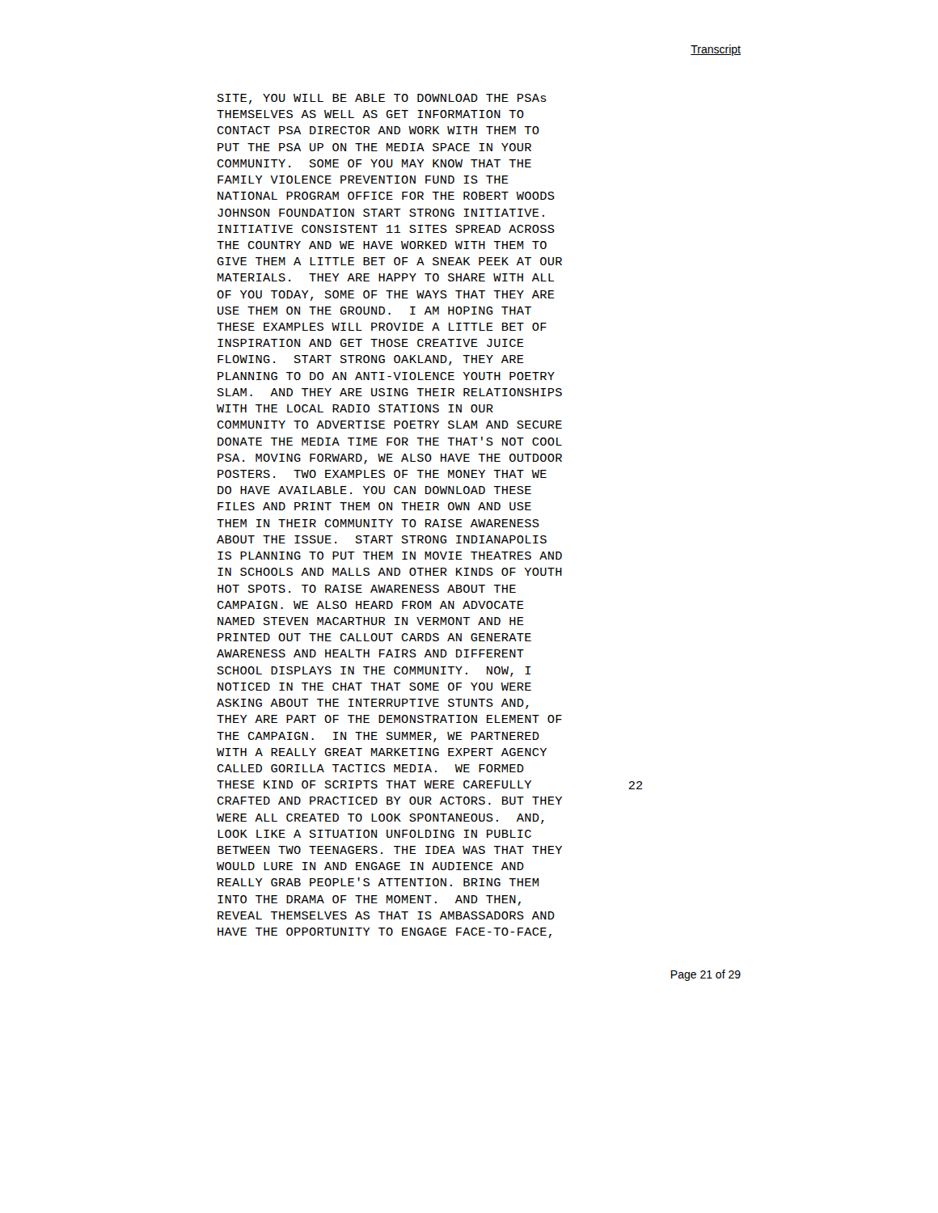Transcript
22
SITE, YOU WILL BE ABLE TO DOWNLOAD THE PSAs
THEMSELVES AS WELL AS GET INFORMATION TO
CONTACT PSA DIRECTOR AND WORK WITH THEM TO
PUT THE PSA UP ON THE MEDIA SPACE IN YOUR
COMMUNITY.  SOME OF YOU MAY KNOW THAT THE
FAMILY VIOLENCE PREVENTION FUND IS THE
NATIONAL PROGRAM OFFICE FOR THE ROBERT WOODS
JOHNSON FOUNDATION START STRONG INITIATIVE.
INITIATIVE CONSISTENT 11 SITES SPREAD ACROSS
THE COUNTRY AND WE HAVE WORKED WITH THEM TO
GIVE THEM A LITTLE BET OF A SNEAK PEEK AT OUR
MATERIALS.  THEY ARE HAPPY TO SHARE WITH ALL
OF YOU TODAY, SOME OF THE WAYS THAT THEY ARE
USE THEM ON THE GROUND.  I AM HOPING THAT
THESE EXAMPLES WILL PROVIDE A LITTLE BET OF
INSPIRATION AND GET THOSE CREATIVE JUICE
FLOWING.  START STRONG OAKLAND, THEY ARE
PLANNING TO DO AN ANTI-VIOLENCE YOUTH POETRY
SLAM.  AND THEY ARE USING THEIR RELATIONSHIPS
WITH THE LOCAL RADIO STATIONS IN OUR
COMMUNITY TO ADVERTISE POETRY SLAM AND SECURE
DONATE THE MEDIA TIME FOR THE THAT'S NOT COOL
PSA. MOVING FORWARD, WE ALSO HAVE THE OUTDOOR
POSTERS.  TWO EXAMPLES OF THE MONEY THAT WE
DO HAVE AVAILABLE. YOU CAN DOWNLOAD THESE
FILES AND PRINT THEM ON THEIR OWN AND USE
THEM IN THEIR COMMUNITY TO RAISE AWARENESS
ABOUT THE ISSUE.  START STRONG INDIANAPOLIS
IS PLANNING TO PUT THEM IN MOVIE THEATRES AND
IN SCHOOLS AND MALLS AND OTHER KINDS OF YOUTH
HOT SPOTS. TO RAISE AWARENESS ABOUT THE
CAMPAIGN. WE ALSO HEARD FROM AN ADVOCATE
NAMED STEVEN MACARTHUR IN VERMONT AND HE
PRINTED OUT THE CALLOUT CARDS AN GENERATE
AWARENESS AND HEALTH FAIRS AND DIFFERENT
SCHOOL DISPLAYS IN THE COMMUNITY.  NOW, I
NOTICED IN THE CHAT THAT SOME OF YOU WERE
ASKING ABOUT THE INTERRUPTIVE STUNTS AND,
THEY ARE PART OF THE DEMONSTRATION ELEMENT OF
THE CAMPAIGN.  IN THE SUMMER, WE PARTNERED
WITH A REALLY GREAT MARKETING EXPERT AGENCY
CALLED GORILLA TACTICS MEDIA.  WE FORMED
THESE KIND OF SCRIPTS THAT WERE CAREFULLY
CRAFTED AND PRACTICED BY OUR ACTORS. BUT THEY
WERE ALL CREATED TO LOOK SPONTANEOUS.  AND,
LOOK LIKE A SITUATION UNFOLDING IN PUBLIC
BETWEEN TWO TEENAGERS. THE IDEA WAS THAT THEY
WOULD LURE IN AND ENGAGE IN AUDIENCE AND
REALLY GRAB PEOPLE'S ATTENTION. BRING THEM
INTO THE DRAMA OF THE MOMENT.  AND THEN,
REVEAL THEMSELVES AS THAT IS AMBASSADORS AND
HAVE THE OPPORTUNITY TO ENGAGE FACE-TO-FACE,
Page 21 of 29